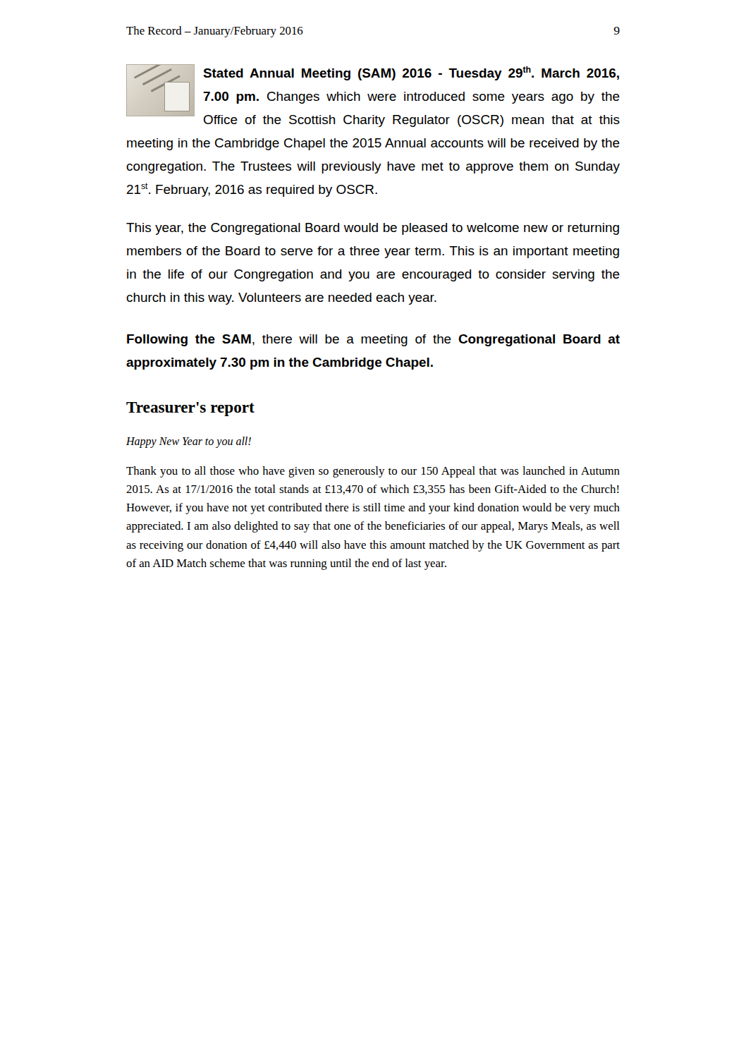The Record – January/February 2016 9
Stated Annual Meeting (SAM) 2016 - Tuesday 29th. March 2016, 7.00 pm. Changes which were introduced some years ago by the Office of the Scottish Charity Regulator (OSCR) mean that at this meeting in the Cambridge Chapel the 2015 Annual accounts will be received by the congregation. The Trustees will previously have met to approve them on Sunday 21st. February, 2016 as required by OSCR.
This year, the Congregational Board would be pleased to welcome new or returning members of the Board to serve for a three year term. This is an important meeting in the life of our Congregation and you are encouraged to consider serving the church in this way. Volunteers are needed each year.
Following the SAM, there will be a meeting of the Congregational Board at approximately 7.30 pm in the Cambridge Chapel.
Treasurer's report
Happy New Year to you all!
Thank you to all those who have given so generously to our 150 Appeal that was launched in Autumn 2015. As at 17/1/2016 the total stands at £13,470 of which £3,355 has been Gift-Aided to the Church! However, if you have not yet contributed there is still time and your kind donation would be very much appreciated. I am also delighted to say that one of the beneficiaries of our appeal, Marys Meals, as well as receiving our donation of £4,440 will also have this amount matched by the UK Government as part of an AID Match scheme that was running until the end of last year.